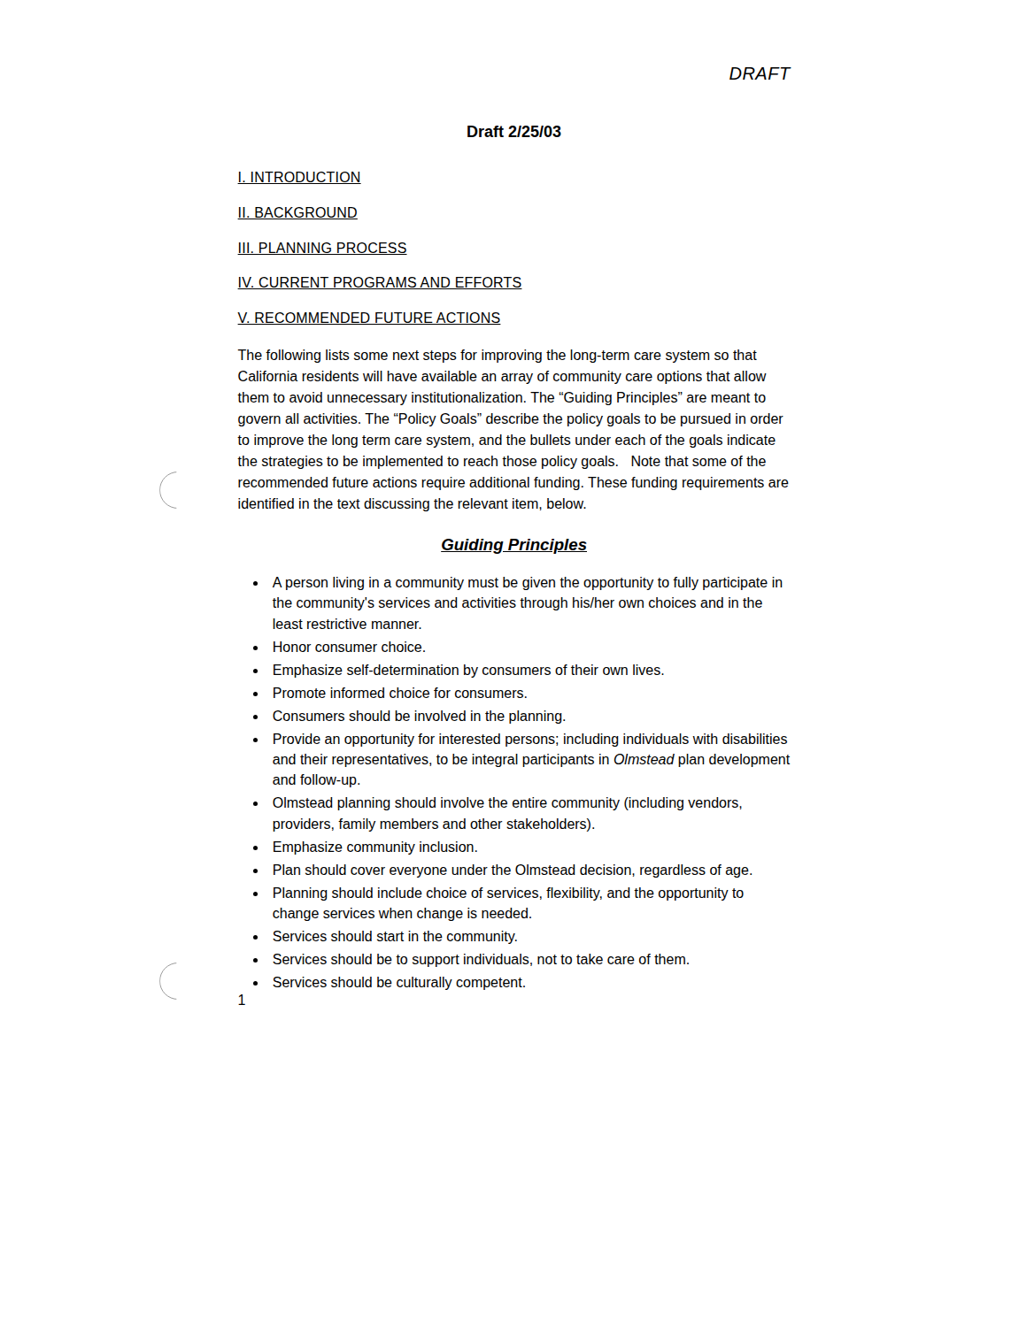DRAFT
Draft 2/25/03
I. INTRODUCTION
II. BACKGROUND
III. PLANNING PROCESS
IV. CURRENT PROGRAMS AND EFFORTS
V. RECOMMENDED FUTURE ACTIONS
The following lists some next steps for improving the long-term care system so that California residents will have available an array of community care options that allow them to avoid unnecessary institutionalization. The “Guiding Principles” are meant to govern all activities. The “Policy Goals” describe the policy goals to be pursued in order to improve the long term care system, and the bullets under each of the goals indicate the strategies to be implemented to reach those policy goals. Note that some of the recommended future actions require additional funding. These funding requirements are identified in the text discussing the relevant item, below.
Guiding Principles
A person living in a community must be given the opportunity to fully participate in the community's services and activities through his/her own choices and in the least restrictive manner.
Honor consumer choice.
Emphasize self-determination by consumers of their own lives.
Promote informed choice for consumers.
Consumers should be involved in the planning.
Provide an opportunity for interested persons; including individuals with disabilities and their representatives, to be integral participants in Olmstead plan development and follow-up.
Olmstead planning should involve the entire community (including vendors, providers, family members and other stakeholders).
Emphasize community inclusion.
Plan should cover everyone under the Olmstead decision, regardless of age.
Planning should include choice of services, flexibility, and the opportunity to change services when change is needed.
Services should start in the community.
Services should be to support individuals, not to take care of them.
Services should be culturally competent.
1